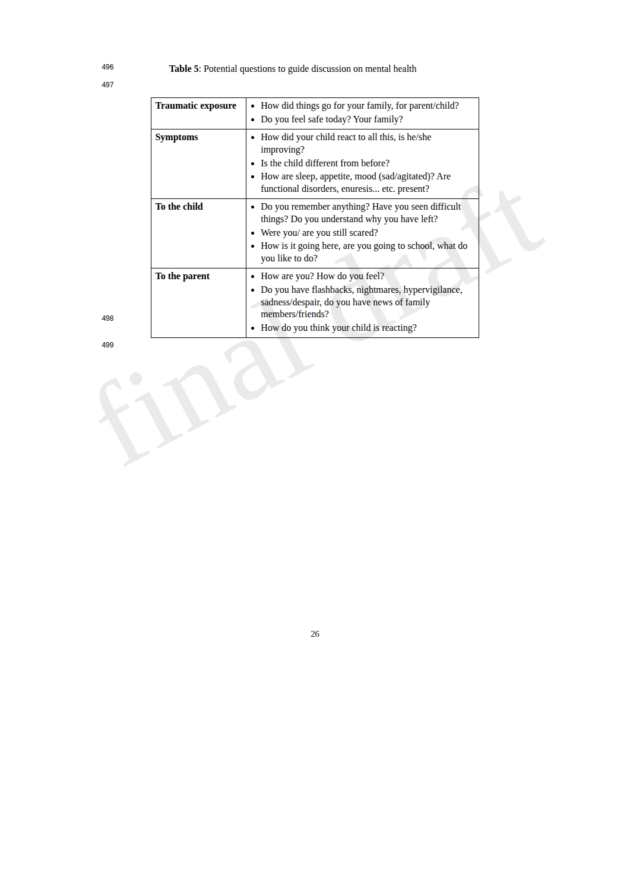final draft
496
497
498
499
Table 5: Potential questions to guide discussion on mental health
| Traumatic exposure | How did things go for your family, for parent/child? Do you feel safe today? Your family? |
| Symptoms | How did your child react to all this, is he/she improving? Is the child different from before? How are sleep, appetite, mood (sad/agitated)? Are functional disorders, enuresis... etc. present? |
| To the child | Do you remember anything? Have you seen difficult things? Do you understand why you have left? Were you/ are you still scared? How is it going here, are you going to school, what do you like to do? |
| To the parent | How are you? How do you feel? Do you have flashbacks, nightmares, hypervigilance, sadness/despair, do you have news of family members/friends? How do you think your child is reacting? |
26